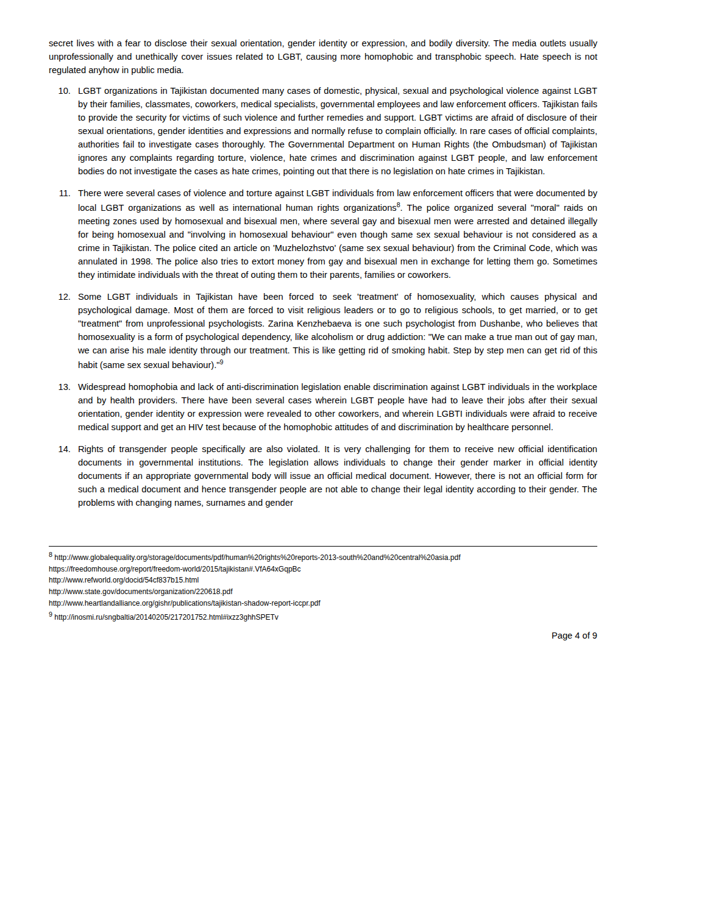secret lives with a fear to disclose their sexual orientation, gender identity or expression, and bodily diversity. The media outlets usually unprofessionally and unethically cover issues related to LGBT, causing more homophobic and transphobic speech. Hate speech is not regulated anyhow in public media.
LGBT organizations in Tajikistan documented many cases of domestic, physical, sexual and psychological violence against LGBT by their families, classmates, coworkers, medical specialists, governmental employees and law enforcement officers. Tajikistan fails to provide the security for victims of such violence and further remedies and support. LGBT victims are afraid of disclosure of their sexual orientations, gender identities and expressions and normally refuse to complain officially. In rare cases of official complaints, authorities fail to investigate cases thoroughly. The Governmental Department on Human Rights (the Ombudsman) of Tajikistan ignores any complaints regarding torture, violence, hate crimes and discrimination against LGBT people, and law enforcement bodies do not investigate the cases as hate crimes, pointing out that there is no legislation on hate crimes in Tajikistan.
There were several cases of violence and torture against LGBT individuals from law enforcement officers that were documented by local LGBT organizations as well as international human rights organizations8. The police organized several "moral" raids on meeting zones used by homosexual and bisexual men, where several gay and bisexual men were arrested and detained illegally for being homosexual and "involving in homosexual behaviour" even though same sex sexual behaviour is not considered as a crime in Tajikistan. The police cited an article on 'Muzhelozhstvo' (same sex sexual behaviour) from the Criminal Code, which was annulated in 1998. The police also tries to extort money from gay and bisexual men in exchange for letting them go. Sometimes they intimidate individuals with the threat of outing them to their parents, families or coworkers.
Some LGBT individuals in Tajikistan have been forced to seek 'treatment' of homosexuality, which causes physical and psychological damage. Most of them are forced to visit religious leaders or to go to religious schools, to get married, or to get "treatment" from unprofessional psychologists. Zarina Kenzhebaeva is one such psychologist from Dushanbe, who believes that homosexuality is a form of psychological dependency, like alcoholism or drug addiction: "We can make a true man out of gay man, we can arise his male identity through our treatment. This is like getting rid of smoking habit. Step by step men can get rid of this habit (same sex sexual behaviour)."9
Widespread homophobia and lack of anti-discrimination legislation enable discrimination against LGBT individuals in the workplace and by health providers. There have been several cases wherein LGBT people have had to leave their jobs after their sexual orientation, gender identity or expression were revealed to other coworkers, and wherein LGBTI individuals were afraid to receive medical support and get an HIV test because of the homophobic attitudes of and discrimination by healthcare personnel.
Rights of transgender people specifically are also violated. It is very challenging for them to receive new official identification documents in governmental institutions. The legislation allows individuals to change their gender marker in official identity documents if an appropriate governmental body will issue an official medical document. However, there is not an official form for such a medical document and hence transgender people are not able to change their legal identity according to their gender. The problems with changing names, surnames and gender
8 http://www.globalequality.org/storage/documents/pdf/human%20rights%20reports-2013-south%20and%20central%20asia.pdf
https://freedomhouse.org/report/freedom-world/2015/tajikistan#.VfA64xGqpBc
http://www.refworld.org/docid/54cf837b15.html
http://www.state.gov/documents/organization/220618.pdf
http://www.heartlandalliance.org/gishr/publications/tajikistan-shadow-report-iccpr.pdf
9 http://inosmi.ru/sngbaltia/20140205/217201752.html#ixzz3ghhSPETv
Page 4 of 9